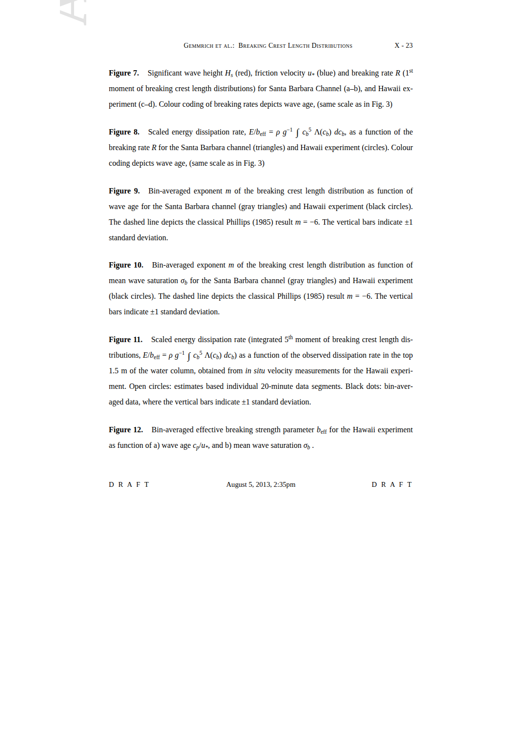Accepted Article
Gemmrich et al.: Breaking Crest Length Distributions X - 23
Figure 7. Significant wave height Hs (red), friction velocity u* (blue) and breaking rate R (1st moment of breaking crest length distributions) for Santa Barbara Channel (a–b), and Hawaii experiment (c–d). Colour coding of breaking rates depicts wave age, (same scale as in Fig. 3)
Figure 8. Scaled energy dissipation rate, E/beff = ρ g−1 ∫ cb5 Λ(cb) dcb, as a function of the breaking rate R for the Santa Barbara channel (triangles) and Hawaii experiment (circles). Colour coding depicts wave age, (same scale as in Fig. 3)
Figure 9. Bin-averaged exponent m of the breaking crest length distribution as function of wave age for the Santa Barbara channel (gray triangles) and Hawaii experiment (black circles). The dashed line depicts the classical Phillips (1985) result m = −6. The vertical bars indicate ±1 standard deviation.
Figure 10. Bin-averaged exponent m of the breaking crest length distribution as function of mean wave saturation σb for the Santa Barbara channel (gray triangles) and Hawaii experiment (black circles). The dashed line depicts the classical Phillips (1985) result m = −6. The vertical bars indicate ±1 standard deviation.
Figure 11. Scaled energy dissipation rate (integrated 5th moment of breaking crest length distributions, E/beff = ρ g−1 ∫ cb5 Λ(cb) dcb) as a function of the observed dissipation rate in the top 1.5 m of the water column, obtained from in situ velocity measurements for the Hawaii experiment. Open circles: estimates based individual 20-minute data segments. Black dots: bin-averaged data, where the vertical bars indicate ±1 standard deviation.
Figure 12. Bin-averaged effective breaking strength parameter beff for the Hawaii experiment as function of a) wave age cp/u*, and b) mean wave saturation σb .
D R A F T August 5, 2013, 2:35pm D R A F T